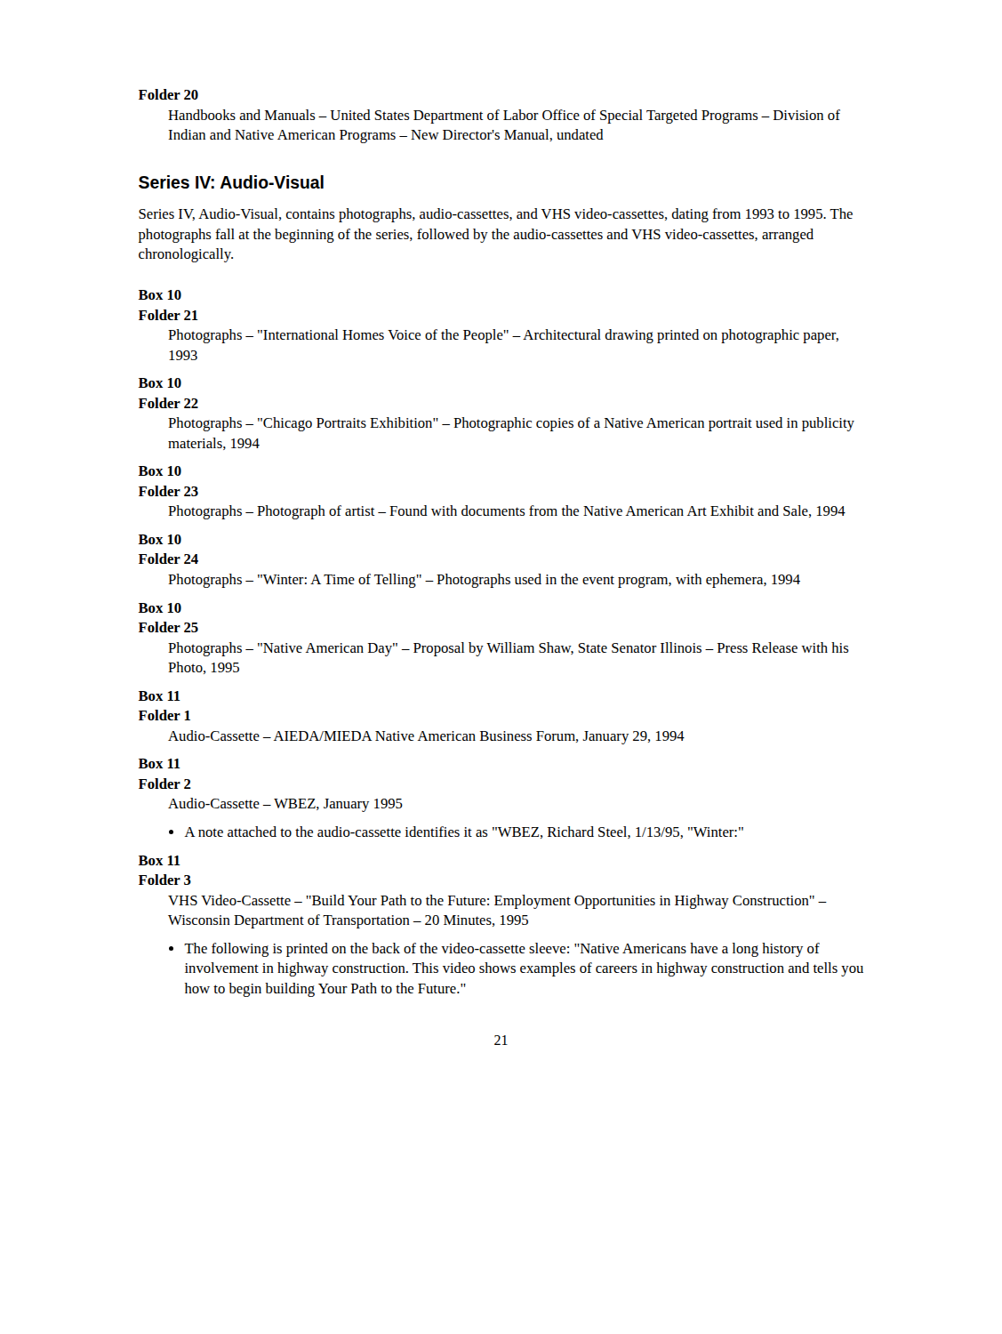Folder 20
Handbooks and Manuals – United States Department of Labor Office of Special Targeted Programs – Division of Indian and Native American Programs – New Director's Manual, undated
Series IV: Audio-Visual
Series IV, Audio-Visual, contains photographs, audio-cassettes, and VHS video-cassettes, dating from 1993 to 1995. The photographs fall at the beginning of the series, followed by the audio-cassettes and VHS video-cassettes, arranged chronologically.
Box 10
Folder 21
Photographs – "International Homes Voice of the People" – Architectural drawing printed on photographic paper, 1993
Box 10
Folder 22
Photographs – "Chicago Portraits Exhibition" – Photographic copies of a Native American portrait used in publicity materials, 1994
Box 10
Folder 23
Photographs – Photograph of artist – Found with documents from the Native American Art Exhibit and Sale, 1994
Box 10
Folder 24
Photographs – "Winter: A Time of Telling" – Photographs used in the event program, with ephemera, 1994
Box 10
Folder 25
Photographs – "Native American Day" – Proposal by William Shaw, State Senator Illinois – Press Release with his Photo, 1995
Box 11
Folder 1
Audio-Cassette – AIEDA/MIEDA Native American Business Forum, January 29, 1994
Box 11
Folder 2
Audio-Cassette – WBEZ, January 1995
A note attached to the audio-cassette identifies it as "WBEZ, Richard Steel, 1/13/95, "Winter:"
Box 11
Folder 3
VHS Video-Cassette – "Build Your Path to the Future: Employment Opportunities in Highway Construction" – Wisconsin Department of Transportation – 20 Minutes, 1995
The following is printed on the back of the video-cassette sleeve: "Native Americans have a long history of involvement in highway construction. This video shows examples of careers in highway construction and tells you how to begin building Your Path to the Future."
21